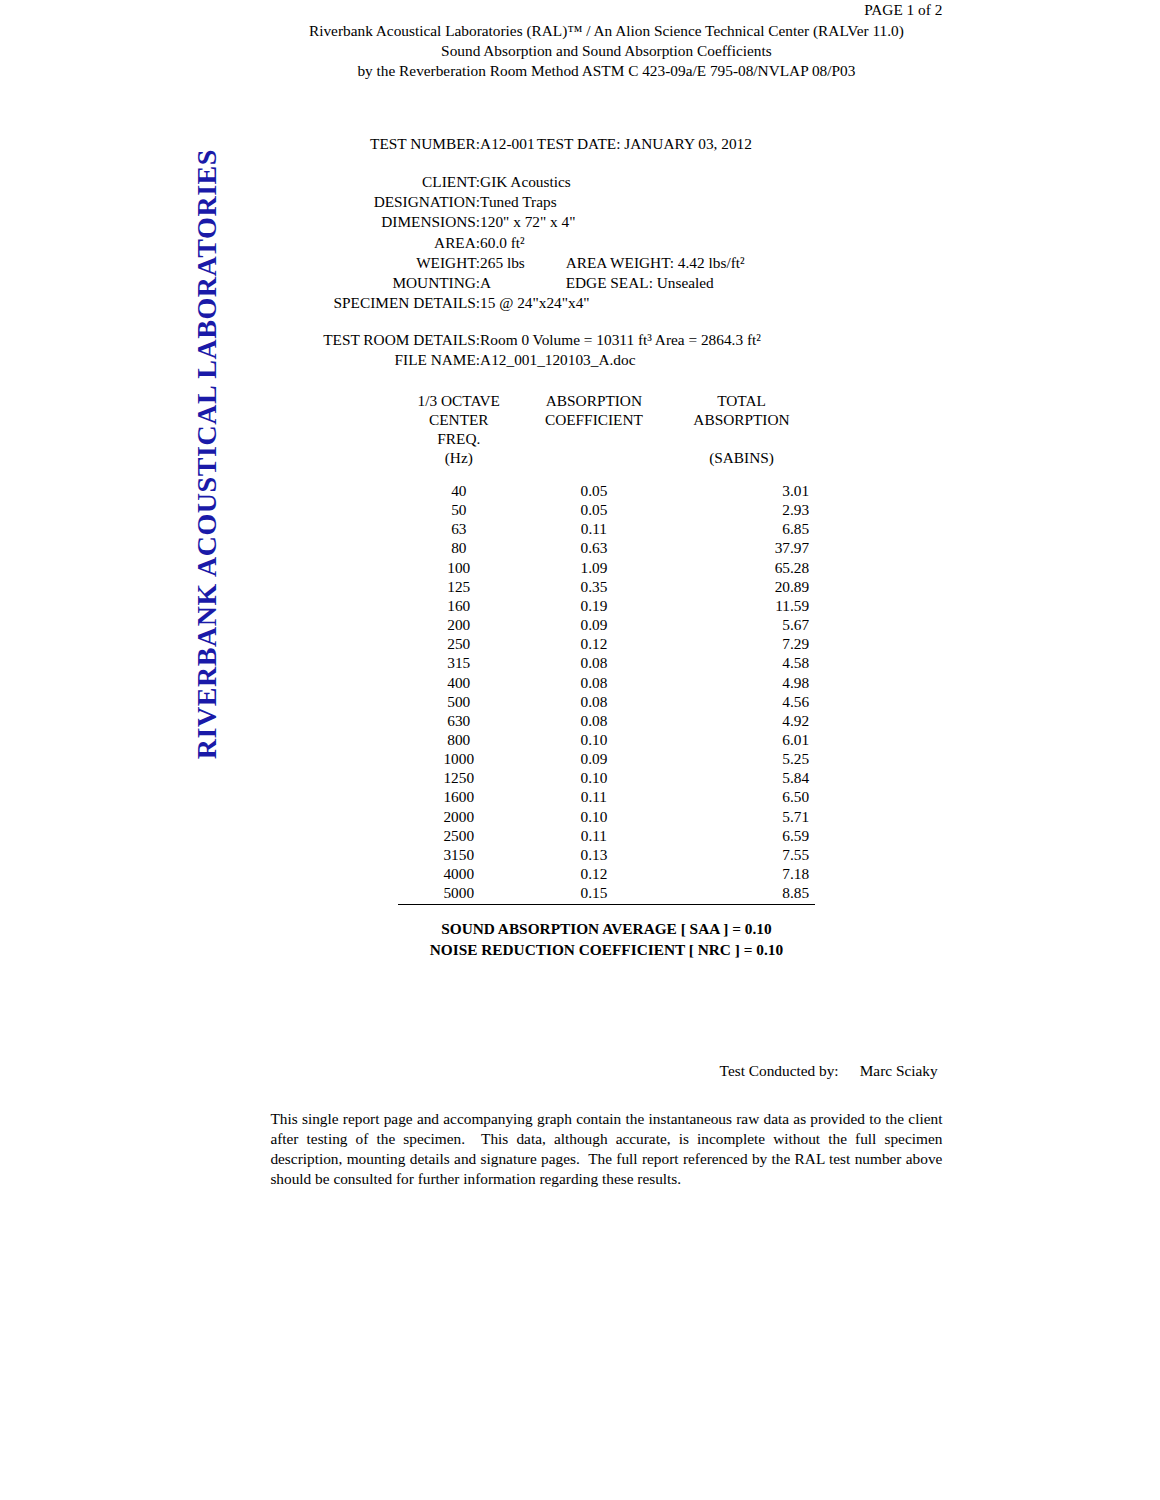RIVERBANK ACOUSTICAL LABORATORIES
PAGE 1 of 2
Riverbank Acoustical Laboratories (RAL)™ / An Alion Science Technical Center (RALVer 11.0)
Sound Absorption and Sound Absorption Coefficients
by the Reverberation Room Method ASTM C 423-09a/E 795-08/NVLAP 08/P03
| TEST NUMBER: | A12-001 | TEST DATE: JANUARY 03, 2012 |
| CLIENT: | GIK Acoustics |
| DESIGNATION: | Tuned Traps |
| DIMENSIONS: | 120" x 72" x 4" |
| AREA: | 60.0 ft² |
| WEIGHT: | 265 lbs | AREA WEIGHT: 4.42 lbs/ft² |
| MOUNTING: | A | EDGE SEAL: Unsealed |
| SPECIMEN DETAILS: | 15 @ 24"x24"x4" |
| TEST ROOM DETAILS: | Room 0 Volume = 10311 ft³ Area = 2864.3 ft² |
| FILE NAME: | A12_001_120103_A.doc |
| 1/3 OCTAVE | ABSORPTION | TOTAL |
| --- | --- | --- |
| CENTER | COEFFICIENT | ABSORPTION |
| FREQ. | | |
| (Hz) | | (SABINS) |
| 40 | 0.05 | 3.01 |
| 50 | 0.05 | 2.93 |
| 63 | 0.11 | 6.85 |
| 80 | 0.63 | 37.97 |
| 100 | 1.09 | 65.28 |
| 125 | 0.35 | 20.89 |
| 160 | 0.19 | 11.59 |
| 200 | 0.09 | 5.67 |
| 250 | 0.12 | 7.29 |
| 315 | 0.08 | 4.58 |
| 400 | 0.08 | 4.98 |
| 500 | 0.08 | 4.56 |
| 630 | 0.08 | 4.92 |
| 800 | 0.10 | 6.01 |
| 1000 | 0.09 | 5.25 |
| 1250 | 0.10 | 5.84 |
| 1600 | 0.11 | 6.50 |
| 2000 | 0.10 | 5.71 |
| 2500 | 0.11 | 6.59 |
| 3150 | 0.13 | 7.55 |
| 4000 | 0.12 | 7.18 |
| 5000 | 0.15 | 8.85 |
SOUND ABSORPTION AVERAGE [ SAA ] = 0.10
NOISE REDUCTION COEFFICIENT [ NRC ] = 0.10
Test Conducted by: Marc Sciaky
This single report page and accompanying graph contain the instantaneous raw data as provided to the client after testing of the specimen. This data, although accurate, is incomplete without the full specimen description, mounting details and signature pages. The full report referenced by the RAL test number above should be consulted for further information regarding these results.